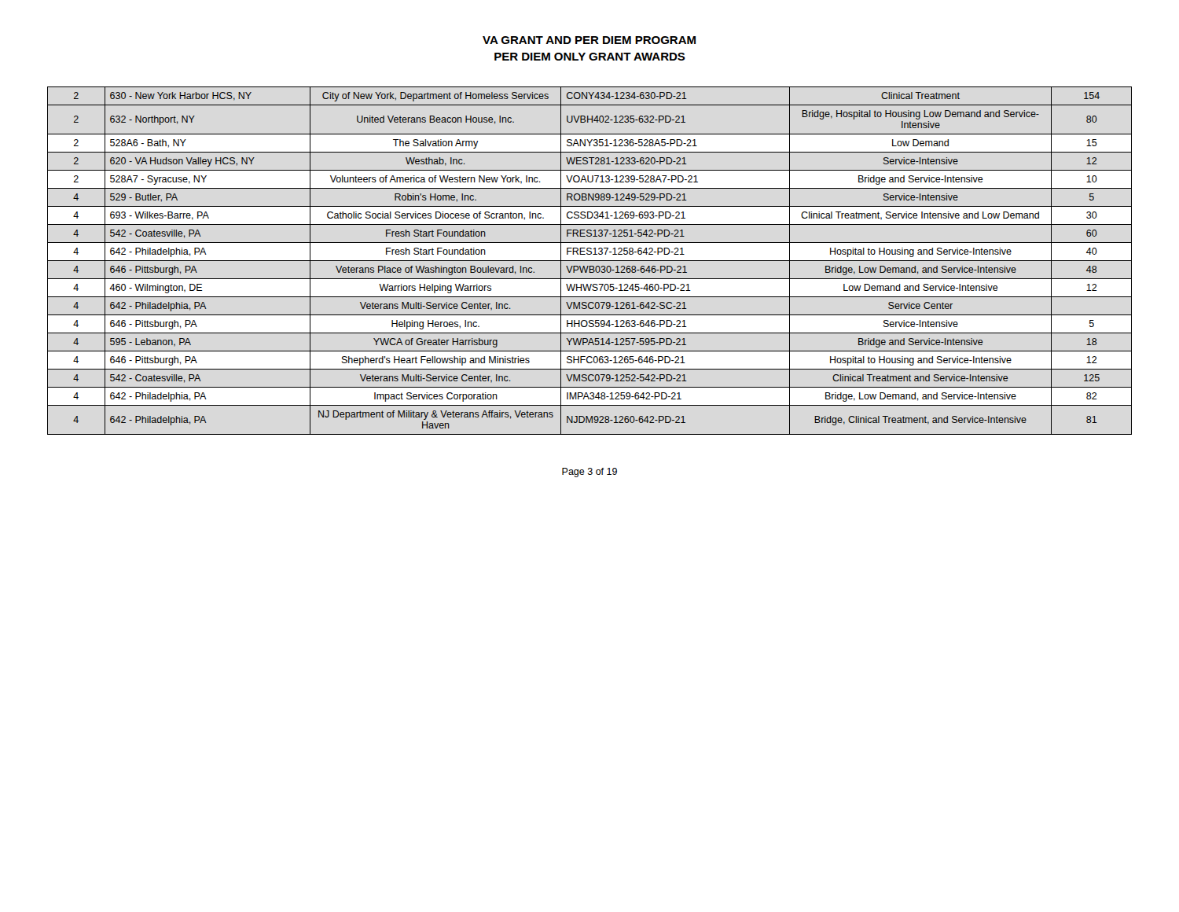VA GRANT AND PER DIEM PROGRAM
PER DIEM ONLY GRANT AWARDS
| 2 | 630 - New York Harbor HCS, NY | City of New York, Department of Homeless Services | CONY434-1234-630-PD-21 | Clinical Treatment | 154 |
| 2 | 632 - Northport, NY | United Veterans Beacon House, Inc. | UVBH402-1235-632-PD-21 | Bridge, Hospital to Housing Low Demand and Service-Intensive | 80 |
| 2 | 528A6 - Bath, NY | The Salvation Army | SANY351-1236-528A5-PD-21 | Low Demand | 15 |
| 2 | 620 - VA Hudson Valley HCS, NY | Westhab, Inc. | WEST281-1233-620-PD-21 | Service-Intensive | 12 |
| 2 | 528A7 - Syracuse, NY | Volunteers of America of Western New York, Inc. | VOAU713-1239-528A7-PD-21 | Bridge and Service-Intensive | 10 |
| 4 | 529 - Butler, PA | Robin's Home, Inc. | ROBN989-1249-529-PD-21 | Service-Intensive | 5 |
| 4 | 693 - Wilkes-Barre, PA | Catholic Social Services Diocese of Scranton, Inc. | CSSD341-1269-693-PD-21 | Clinical Treatment, Service Intensive and Low Demand | 30 |
| 4 | 542 - Coatesville, PA | Fresh Start Foundation | FRES137-1251-542-PD-21 | | 60 |
| 4 | 642 - Philadelphia, PA | Fresh Start Foundation | FRES137-1258-642-PD-21 | Hospital to Housing and Service-Intensive | 40 |
| 4 | 646 - Pittsburgh, PA | Veterans Place of Washington Boulevard, Inc. | VPWB030-1268-646-PD-21 | Bridge, Low Demand, and Service-Intensive | 48 |
| 4 | 460 - Wilmington, DE | Warriors Helping Warriors | WHWS705-1245-460-PD-21 | Low Demand and Service-Intensive | 12 |
| 4 | 642 - Philadelphia, PA | Veterans Multi-Service Center, Inc. | VMSC079-1261-642-SC-21 | Service Center | |
| 4 | 646 - Pittsburgh, PA | Helping Heroes, Inc. | HHOS594-1263-646-PD-21 | Service-Intensive | 5 |
| 4 | 595 - Lebanon, PA | YWCA of Greater Harrisburg | YWPA514-1257-595-PD-21 | Bridge and Service-Intensive | 18 |
| 4 | 646 - Pittsburgh, PA | Shepherd's Heart Fellowship and Ministries | SHFC063-1265-646-PD-21 | Hospital to Housing and Service-Intensive | 12 |
| 4 | 542 - Coatesville, PA | Veterans Multi-Service Center, Inc. | VMSC079-1252-542-PD-21 | Clinical Treatment and Service-Intensive | 125 |
| 4 | 642 - Philadelphia, PA | Impact Services Corporation | IMPA348-1259-642-PD-21 | Bridge, Low Demand, and Service-Intensive | 82 |
| 4 | 642 - Philadelphia, PA | NJ Department of Military & Veterans Affairs, Veterans Haven | NJDM928-1260-642-PD-21 | Bridge, Clinical Treatment, and Service-Intensive | 81 |
Page 3 of 19